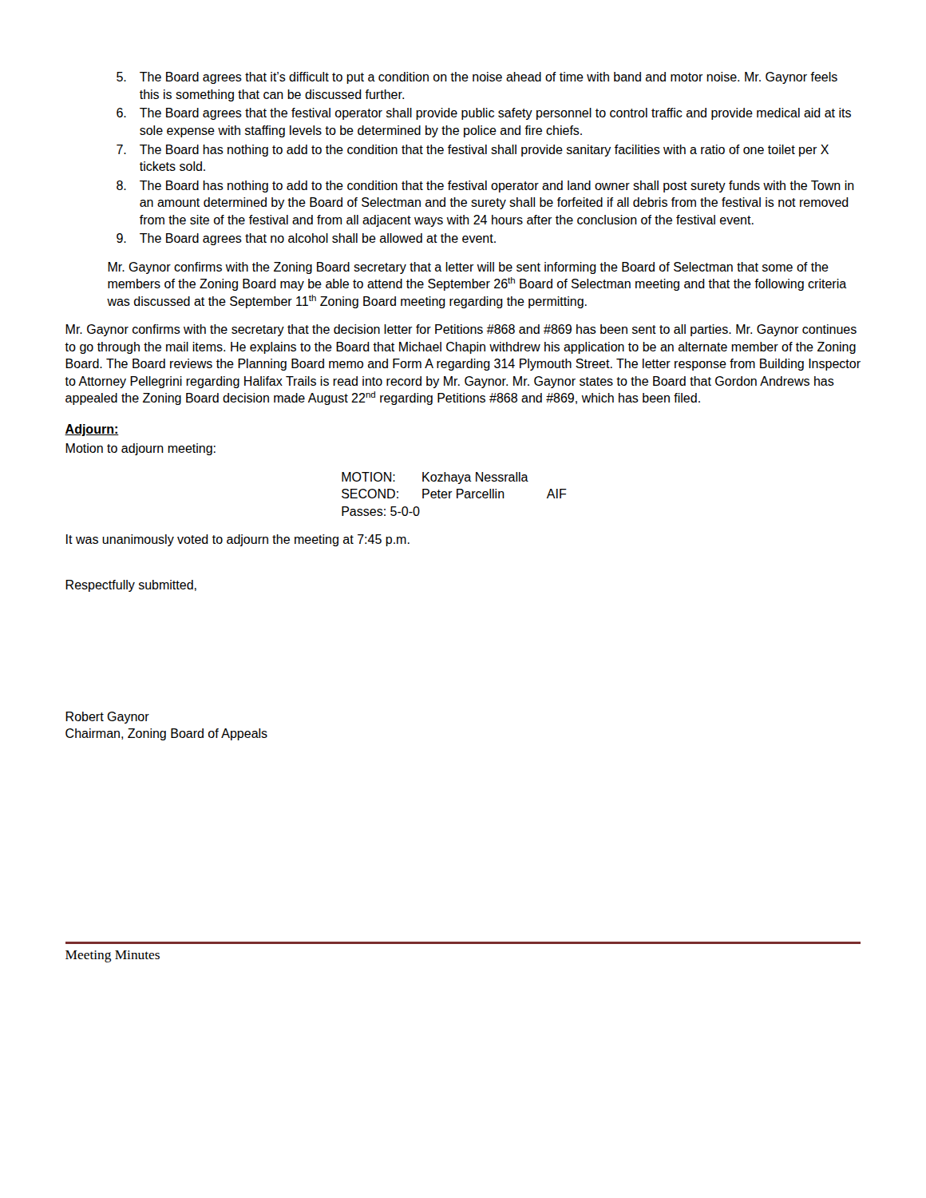The Board agrees that it’s difficult to put a condition on the noise ahead of time with band and motor noise. Mr. Gaynor feels this is something that can be discussed further.
The Board agrees that the festival operator shall provide public safety personnel to control traffic and provide medical aid at its sole expense with staffing levels to be determined by the police and fire chiefs.
The Board has nothing to add to the condition that the festival shall provide sanitary facilities with a ratio of one toilet per X tickets sold.
The Board has nothing to add to the condition that the festival operator and land owner shall post surety funds with the Town in an amount determined by the Board of Selectman and the surety shall be forfeited if all debris from the festival is not removed from the site of the festival and from all adjacent ways with 24 hours after the conclusion of the festival event.
The Board agrees that no alcohol shall be allowed at the event.
Mr. Gaynor confirms with the Zoning Board secretary that a letter will be sent informing the Board of Selectman that some of the members of the Zoning Board may be able to attend the September 26th Board of Selectman meeting and that the following criteria was discussed at the September 11th Zoning Board meeting regarding the permitting.
Mr. Gaynor confirms with the secretary that the decision letter for Petitions #868 and #869 has been sent to all parties. Mr. Gaynor continues to go through the mail items. He explains to the Board that Michael Chapin withdrew his application to be an alternate member of the Zoning Board. The Board reviews the Planning Board memo and Form A regarding 314 Plymouth Street. The letter response from Building Inspector to Attorney Pellegrini regarding Halifax Trails is read into record by Mr. Gaynor. Mr. Gaynor states to the Board that Gordon Andrews has appealed the Zoning Board decision made August 22nd regarding Petitions #868 and #869, which has been filed.
Adjourn:
Motion to adjourn meeting:
MOTION: Kozhaya Nessralla
SECOND: Peter ParcellinAIF
Passes: 5-0-0
It was unanimously voted to adjourn the meeting at 7:45 p.m.
Respectfully submitted,
Robert Gaynor
Chairman, Zoning Board of Appeals
Meeting Minutes